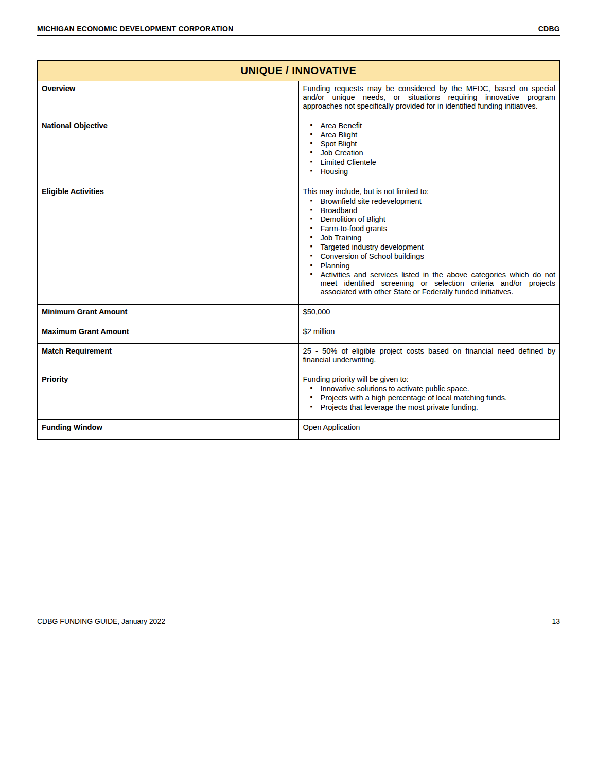MICHIGAN ECONOMIC DEVELOPMENT CORPORATION CDBG
| UNIQUE / INNOVATIVE |
| --- |
| Overview | Funding requests may be considered by the MEDC, based on special and/or unique needs, or situations requiring innovative program approaches not specifically provided for in identified funding initiatives. |
| National Objective | Area Benefit Area Blight Spot Blight Job Creation Limited Clientele Housing |
| Eligible Activities | This may include, but is not limited to: Brownfield site redevelopment Broadband Demolition of Blight Farm-to-food grants Job Training Targeted industry development Conversion of School buildings Planning Activities and services listed in the above categories which do not meet identified screening or selection criteria and/or projects associated with other State or Federally funded initiatives. |
| Minimum Grant Amount | $50,000 |
| Maximum Grant Amount | $2 million |
| Match Requirement | 25 - 50% of eligible project costs based on financial need defined by financial underwriting. |
| Priority | Funding priority will be given to: Innovative solutions to activate public space. Projects with a high percentage of local matching funds. Projects that leverage the most private funding. |
| Funding Window | Open Application |
CDBG FUNDING GUIDE, January 2022 13